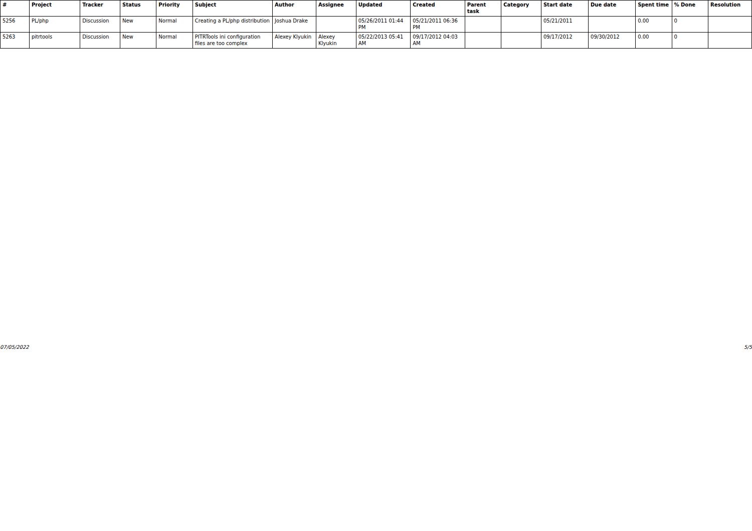| # | Project | Tracker | Status | Priority | Subject | Author | Assignee | Updated | Created | Parent task | Category | Start date | Due date | Spent time | % Done | Resolution |
| --- | --- | --- | --- | --- | --- | --- | --- | --- | --- | --- | --- | --- | --- | --- | --- | --- |
| 5256 | PL/php | Discussion | New | Normal | Creating a PL/php distribution | Joshua Drake | | 05/26/2011 01:44 PM | 05/21/2011 06:36 PM | | | 05/21/2011 | | 0.00 | 0 | |
| 5263 | pitrtools | Discussion | New | Normal | PITRTools ini configuration files are too complex | Alexey Klyukin | Alexey Klyukin | 05/22/2013 05:41 AM | 09/17/2012 04:03 AM | | | 09/17/2012 | 09/30/2012 | 0.00 | 0 | |
07/05/2022 5/5